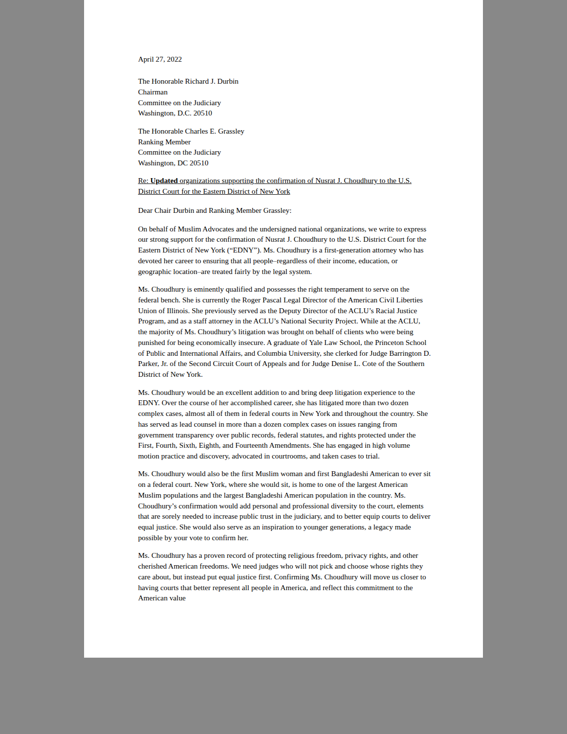April 27, 2022
The Honorable Richard J. Durbin
Chairman
Committee on the Judiciary
Washington, D.C. 20510
The Honorable Charles E. Grassley
Ranking Member
Committee on the Judiciary
Washington, DC 20510
Re: Updated organizations supporting the confirmation of Nusrat J. Choudhury to the U.S. District Court for the Eastern District of New York
Dear Chair Durbin and Ranking Member Grassley:
On behalf of Muslim Advocates and the undersigned national organizations, we write to express our strong support for the confirmation of Nusrat J. Choudhury to the U.S. District Court for the Eastern District of New York (“EDNY”). Ms. Choudhury is a first-generation attorney who has devoted her career to ensuring that all people–regardless of their income, education, or geographic location–are treated fairly by the legal system.
Ms. Choudhury is eminently qualified and possesses the right temperament to serve on the federal bench. She is currently the Roger Pascal Legal Director of the American Civil Liberties Union of Illinois. She previously served as the Deputy Director of the ACLU’s Racial Justice Program, and as a staff attorney in the ACLU’s National Security Project. While at the ACLU, the majority of Ms. Choudhury’s litigation was brought on behalf of clients who were being punished for being economically insecure. A graduate of Yale Law School, the Princeton School of Public and International Affairs, and Columbia University, she clerked for Judge Barrington D. Parker, Jr. of the Second Circuit Court of Appeals and for Judge Denise L. Cote of the Southern District of New York.
Ms. Choudhury would be an excellent addition to and bring deep litigation experience to the EDNY. Over the course of her accomplished career, she has litigated more than two dozen complex cases, almost all of them in federal courts in New York and throughout the country. She has served as lead counsel in more than a dozen complex cases on issues ranging from government transparency over public records, federal statutes, and rights protected under the First, Fourth, Sixth, Eighth, and Fourteenth Amendments. She has engaged in high volume motion practice and discovery, advocated in courtrooms, and taken cases to trial.
Ms. Choudhury would also be the first Muslim woman and first Bangladeshi American to ever sit on a federal court. New York, where she would sit, is home to one of the largest American Muslim populations and the largest Bangladeshi American population in the country. Ms. Choudhury’s confirmation would add personal and professional diversity to the court, elements that are sorely needed to increase public trust in the judiciary, and to better equip courts to deliver equal justice. She would also serve as an inspiration to younger generations, a legacy made possible by your vote to confirm her.
Ms. Choudhury has a proven record of protecting religious freedom, privacy rights, and other cherished American freedoms. We need judges who will not pick and choose whose rights they care about, but instead put equal justice first. Confirming Ms. Choudhury will move us closer to having courts that better represent all people in America, and reflect this commitment to the American value